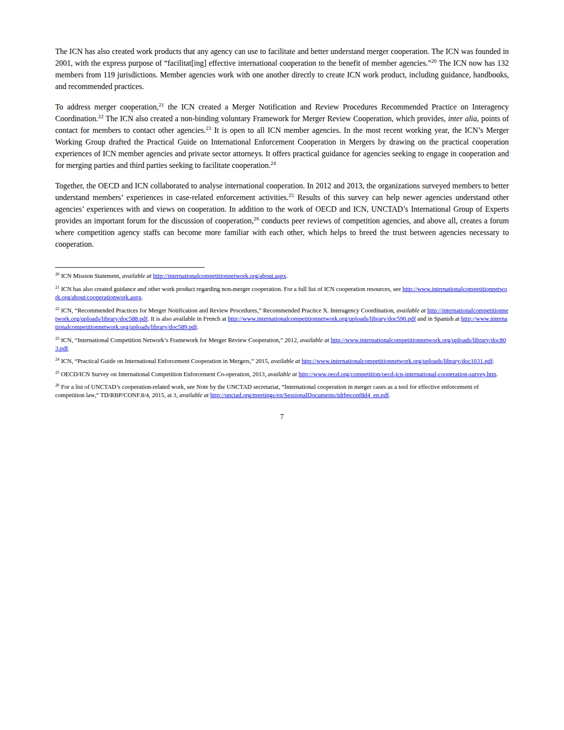The ICN has also created work products that any agency can use to facilitate and better understand merger cooperation. The ICN was founded in 2001, with the express purpose of “facilitat[ing] effective international cooperation to the benefit of member agencies.”20 The ICN now has 132 members from 119 jurisdictions. Member agencies work with one another directly to create ICN work product, including guidance, handbooks, and recommended practices.
To address merger cooperation,21 the ICN created a Merger Notification and Review Procedures Recommended Practice on Interagency Coordination.22 The ICN also created a non-binding voluntary Framework for Merger Review Cooperation, which provides, inter alia, points of contact for members to contact other agencies.23 It is open to all ICN member agencies. In the most recent working year, the ICN’s Merger Working Group drafted the Practical Guide on International Enforcement Cooperation in Mergers by drawing on the practical cooperation experiences of ICN member agencies and private sector attorneys. It offers practical guidance for agencies seeking to engage in cooperation and for merging parties and third parties seeking to facilitate cooperation.24
Together, the OECD and ICN collaborated to analyse international cooperation. In 2012 and 2013, the organizations surveyed members to better understand members’ experiences in case-related enforcement activities.25 Results of this survey can help newer agencies understand other agencies’ experiences with and views on cooperation. In addition to the work of OECD and ICN, UNCTAD’s International Group of Experts provides an important forum for the discussion of cooperation,26 conducts peer reviews of competition agencies, and above all, creates a forum where competition agency staffs can become more familiar with each other, which helps to breed the trust between agencies necessary to cooperation.
20 ICN Mission Statement, available at http://internationalcompetitionnetwork.org/about.aspx.
21 ICN has also created guidance and other work product regarding non-merger cooperation. For a full list of ICN cooperation resources, see http://www.internationalcompetitionnetwork.org/about/cooperationwork.aspx.
22 ICN, “Recommended Practices for Merger Notification and Review Procedures,” Recommended Practice X. Interagency Coordination, available at http://internationalcompetitionnetwork.org/uploads/library/doc588.pdf. It is also available in French at http://www.internationalcompetitionnetwork.org/uploads/library/doc590.pdf and in Spanish at http://www.internationalcompetitionnetwork.org/uploads/library/doc589.pdf.
23 ICN, “International Competition Network’s Framework for Merger Review Cooperation,” 2012, available at http://www.internationalcompetitionnetwork.org/uploads/library/doc803.pdf.
24 ICN, “Practical Guide on International Enforcement Cooperation in Mergers,” 2015, available at http://www.internationalcompetitionnetwork.org/uploads/library/doc1031.pdf.
25 OECD/ICN Survey on International Competition Enforcement Co-operation, 2013, available at http://www.oecd.org/competition/oecd-icn-international-cooperation-survey.htm.
26 For a list of UNCTAD’s cooperation-related work, see Note by the UNCTAD secretariat, “International cooperation in merger cases as a tool for effective enforcement of competition law,” TD/RBP/CONF.8/4, 2015, at 3, available at http://unctad.org/meetings/en/SessionalDocuments/tdrbpconf8d4_en.pdf.
7